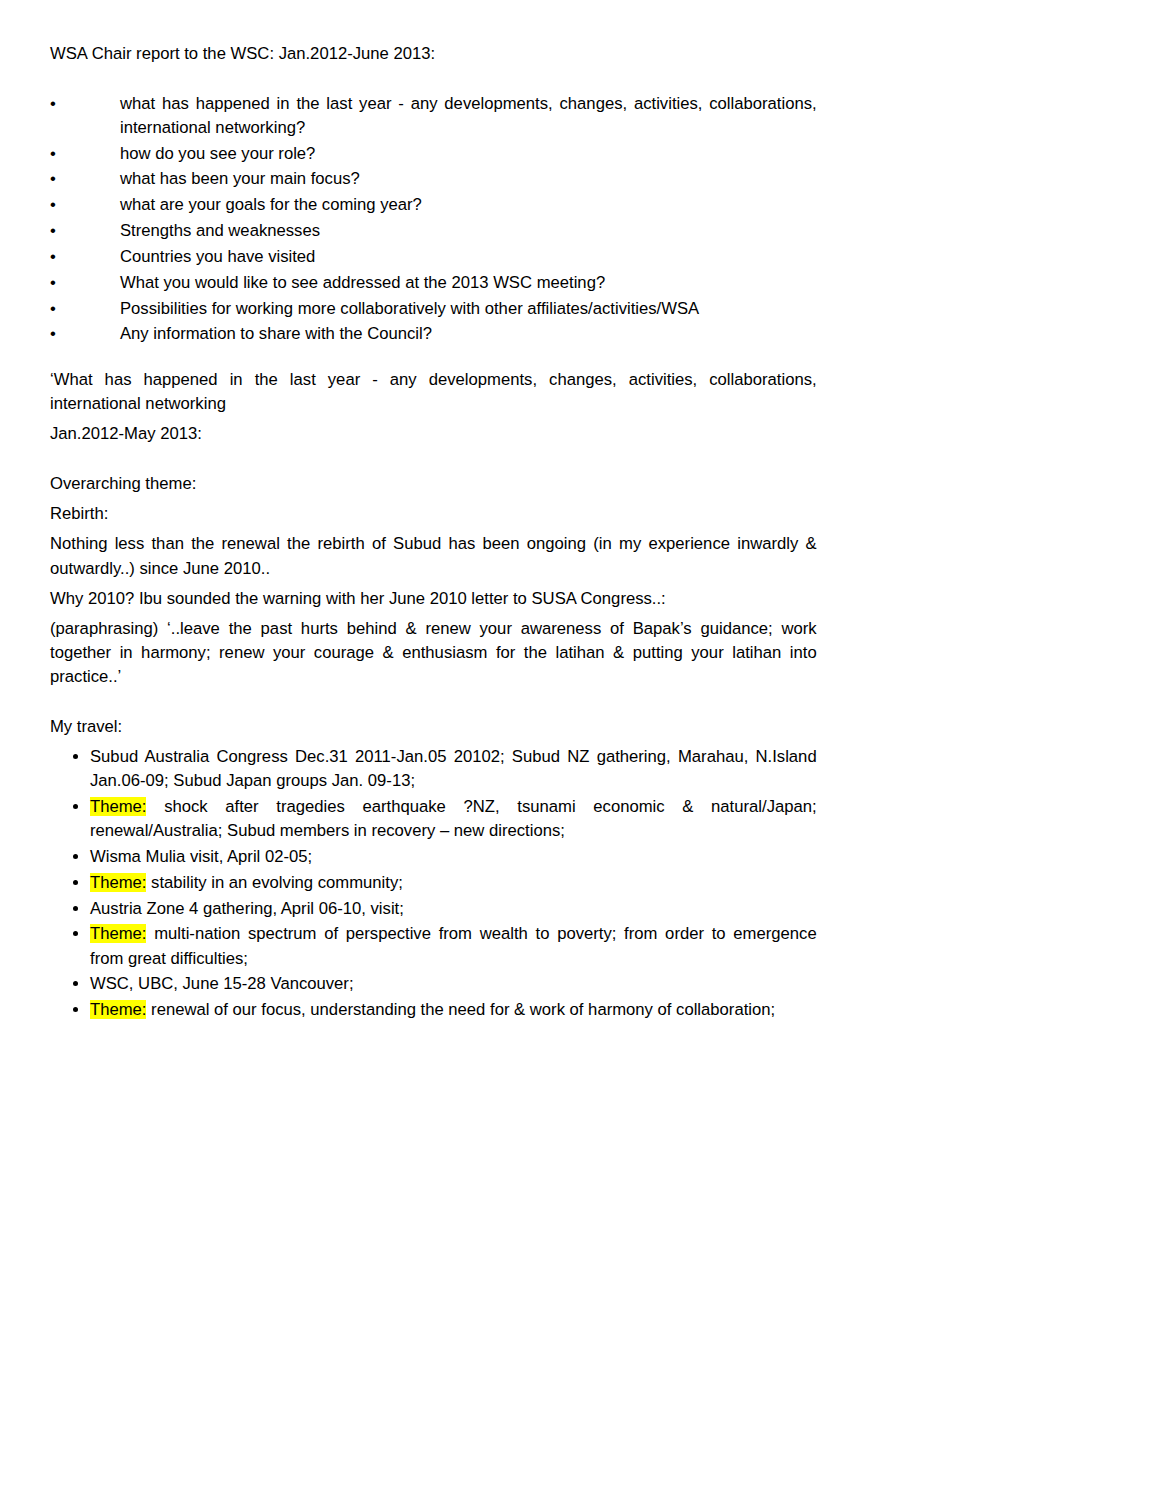WSA Chair report to the WSC: Jan.2012-June 2013:
•what has happened in the last year - any developments, changes, activities, collaborations, international networking?
•how do you see your role?
•what has been your main focus?
•what are your goals for the coming year?
•Strengths and weaknesses
•Countries you have visited
•What you would like to see addressed at the 2013 WSC meeting?
•Possibilities for working more collaboratively with other affiliates/activities/WSA
•Any information to share with the Council?
‘What has happened in the last year - any developments, changes, activities, collaborations, international networking
Jan.2012-May 2013:
Overarching theme:
Rebirth:
Nothing less than the renewal the rebirth of Subud has been ongoing (in my experience inwardly & outwardly..) since June 2010..
Why 2010? Ibu sounded the warning with her June 2010 letter to SUSA Congress..:
(paraphrasing) ‘..leave the past hurts behind & renew your awareness of Bapak’s guidance; work together in harmony; renew your courage & enthusiasm for the latihan & putting your latihan into practice..’
My travel:
Subud Australia Congress Dec.31 2011-Jan.05 20102; Subud NZ gathering, Marahau, N.Island Jan.06-09; Subud Japan groups Jan. 09-13;
Theme: shock after tragedies earthquake ?NZ, tsunami economic & natural/Japan; renewal/Australia; Subud members in recovery – new directions;
Wisma Mulia visit, April 02-05;
Theme: stability in an evolving community;
Austria Zone 4 gathering, April 06-10, visit;
Theme: multi-nation spectrum of perspective from wealth to poverty; from order to emergence from great difficulties;
WSC, UBC, June 15-28 Vancouver;
Theme: renewal of our focus, understanding the need for & work of harmony of collaboration;